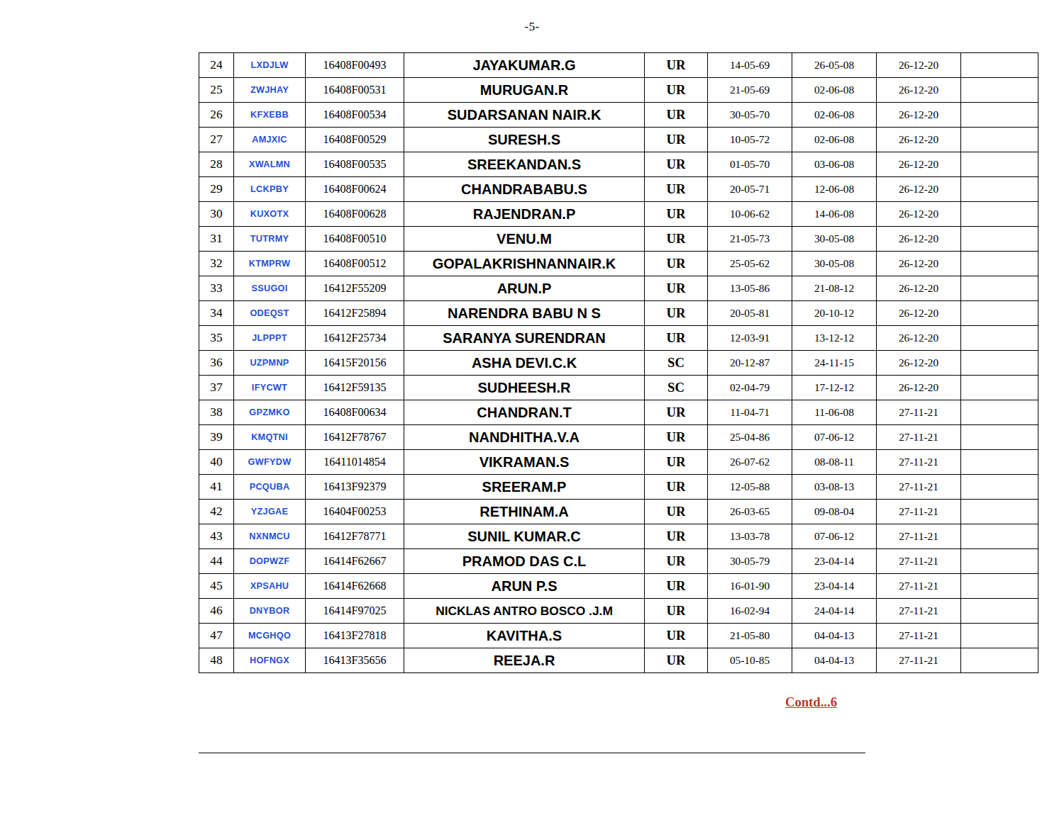-5-
| 24 | LXDJLW | 16408F00493 | JAYAKUMAR.G | UR | 14-05-69 | 26-05-08 | 26-12-20 | |
| 25 | ZWJHAY | 16408F00531 | MURUGAN.R | UR | 21-05-69 | 02-06-08 | 26-12-20 | |
| 26 | KFXEBB | 16408F00534 | SUDARSANAN NAIR.K | UR | 30-05-70 | 02-06-08 | 26-12-20 | |
| 27 | AMJXIC | 16408F00529 | SURESH.S | UR | 10-05-72 | 02-06-08 | 26-12-20 | |
| 28 | XWALMN | 16408F00535 | SREEKANDAN.S | UR | 01-05-70 | 03-06-08 | 26-12-20 | |
| 29 | LCKPBY | 16408F00624 | CHANDRABABU.S | UR | 20-05-71 | 12-06-08 | 26-12-20 | |
| 30 | KUXOTX | 16408F00628 | RAJENDRAN.P | UR | 10-06-62 | 14-06-08 | 26-12-20 | |
| 31 | TUTRMY | 16408F00510 | VENU.M | UR | 21-05-73 | 30-05-08 | 26-12-20 | |
| 32 | KTMPRW | 16408F00512 | GOPALAKRISHNANNAIR.K | UR | 25-05-62 | 30-05-08 | 26-12-20 | |
| 33 | SSUGOI | 16412F55209 | ARUN.P | UR | 13-05-86 | 21-08-12 | 26-12-20 | |
| 34 | ODEQST | 16412F25894 | NARENDRA BABU N S | UR | 20-05-81 | 20-10-12 | 26-12-20 | |
| 35 | JLPPPT | 16412F25734 | SARANYA SURENDRAN | UR | 12-03-91 | 13-12-12 | 26-12-20 | |
| 36 | UZPMNP | 16415F20156 | ASHA DEVI.C.K | SC | 20-12-87 | 24-11-15 | 26-12-20 | |
| 37 | IFYCWT | 16412F59135 | SUDHEESH.R | SC | 02-04-79 | 17-12-12 | 26-12-20 | |
| 38 | GPZMKO | 16408F00634 | CHANDRAN.T | UR | 11-04-71 | 11-06-08 | 27-11-21 | |
| 39 | KMQTNI | 16412F78767 | NANDHITHA.V.A | UR | 25-04-86 | 07-06-12 | 27-11-21 | |
| 40 | GWFYDW | 16411014854 | VIKRAMAN.S | UR | 26-07-62 | 08-08-11 | 27-11-21 | |
| 41 | PCQUBA | 16413F92379 | SREERAM.P | UR | 12-05-88 | 03-08-13 | 27-11-21 | |
| 42 | YZJGAE | 16404F00253 | RETHINAM.A | UR | 26-03-65 | 09-08-04 | 27-11-21 | |
| 43 | NXNMCU | 16412F78771 | SUNIL KUMAR.C | UR | 13-03-78 | 07-06-12 | 27-11-21 | |
| 44 | DOPWZF | 16414F62667 | PRAMOD DAS C.L | UR | 30-05-79 | 23-04-14 | 27-11-21 | |
| 45 | XPSAHU | 16414F62668 | ARUN P.S | UR | 16-01-90 | 23-04-14 | 27-11-21 | |
| 46 | DNYBOR | 16414F97025 | NICKLAS ANTRO BOSCO .J.M | UR | 16-02-94 | 24-04-14 | 27-11-21 | |
| 47 | MCGHQO | 16413F27818 | KAVITHA.S | UR | 21-05-80 | 04-04-13 | 27-11-21 | |
| 48 | HOFNGX | 16413F35656 | REEJA.R | UR | 05-10-85 | 04-04-13 | 27-11-21 | |
Contd...6